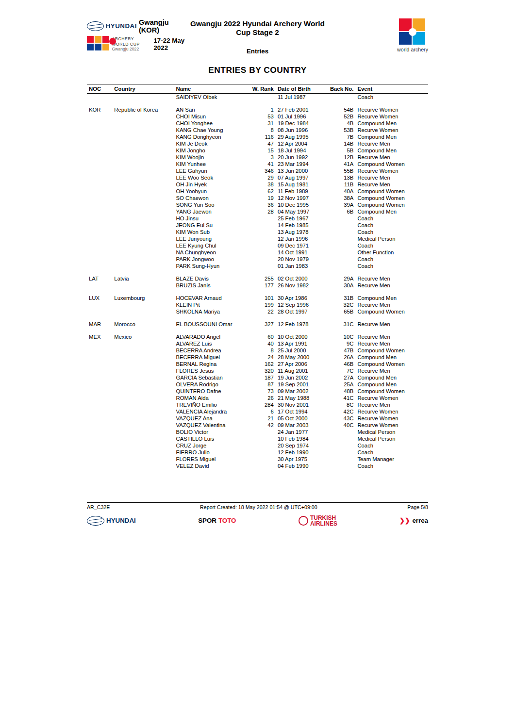HYUNDAI Gwangju (KOR)
ARCHERY WORLD CUP
Gwangju 2022
17-22 May 2022
Gwangju 2022 Hyundai Archery World Cup Stage 2
Entries
world archery
ENTRIES BY COUNTRY
| NOC | Country | Name | W. Rank | Date of Birth | Back No. | Event |
| --- | --- | --- | --- | --- | --- | --- |
| | | SAIDIYEV Oibek | | 11 Jul 1987 | | Coach |
| KOR | Republic of Korea | AN San | 1 | 27 Feb 2001 | 54B | Recurve Women |
| | | CHOI Misun | 53 | 01 Jul 1996 | 52B | Recurve Women |
| | | CHOI Yonghee | 31 | 19 Dec 1984 | 4B | Compound Men |
| | | KANG Chae Young | 8 | 08 Jun 1996 | 53B | Recurve Women |
| | | KANG Donghyeon | 116 | 29 Aug 1995 | 7B | Compound Men |
| | | KIM Je Deok | 47 | 12 Apr 2004 | 14B | Recurve Men |
| | | KIM Jongho | 15 | 18 Jul 1994 | 5B | Compound Men |
| | | KIM Woojin | 3 | 20 Jun 1992 | 12B | Recurve Men |
| | | KIM Yunhee | 41 | 23 Mar 1994 | 41A | Compound Women |
| | | LEE Gahyun | 346 | 13 Jun 2000 | 55B | Recurve Women |
| | | LEE Woo Seok | 29 | 07 Aug 1997 | 13B | Recurve Men |
| | | OH Jin Hyek | 38 | 15 Aug 1981 | 11B | Recurve Men |
| | | OH Yoohyun | 62 | 11 Feb 1989 | 40A | Compound Women |
| | | SO Chaewon | 19 | 12 Nov 1997 | 38A | Compound Women |
| | | SONG Yun Soo | 36 | 10 Dec 1995 | 39A | Compound Women |
| | | YANG Jaewon | 28 | 04 May 1997 | 6B | Compound Men |
| | | HO Jinsu | | 25 Feb 1967 | | Coach |
| | | JEONG Eui Su | | 14 Feb 1985 | | Coach |
| | | KIM Won Sub | | 13 Aug 1978 | | Coach |
| | | LEE Junyoung | | 12 Jan 1996 | | Medical Person |
| | | LEE Kyung Chul | | 09 Dec 1971 | | Coach |
| | | NA Chunghyeon | | 14 Oct 1991 | | Other Function |
| | | PARK Jongwoo | | 20 Nov 1979 | | Coach |
| | | PARK Sung-Hyun | | 01 Jan 1983 | | Coach |
| LAT | Latvia | BLAZE Davis | 255 | 02 Oct 2000 | 29A | Recurve Men |
| | | BRUZIS Janis | 177 | 26 Nov 1982 | 30A | Recurve Men |
| LUX | Luxembourg | HOCEVAR Arnaud | 101 | 30 Apr 1986 | 31B | Compound Men |
| | | KLEIN Pit | 199 | 12 Sep 1996 | 32C | Recurve Men |
| | | SHKOLNA Mariya | 22 | 28 Oct 1997 | 65B | Compound Women |
| MAR | Morocco | EL BOUSSOUNI Omar | 327 | 12 Feb 1978 | 31C | Recurve Men |
| MEX | Mexico | ALVARADO Angel | 60 | 10 Oct 2000 | 10C | Recurve Men |
| | | ALVAREZ Luis | 40 | 13 Apr 1991 | 9C | Recurve Men |
| | | BECERRA Andrea | 8 | 25 Jul 2000 | 47B | Compound Women |
| | | BECERRA Miguel | 24 | 28 May 2000 | 26A | Compound Men |
| | | BERNAL Regina | 162 | 27 Apr 2006 | 46B | Compound Women |
| | | FLORES Jesus | 320 | 11 Aug 2001 | 7C | Recurve Men |
| | | GARCIA Sebastian | 187 | 19 Jun 2002 | 27A | Compound Men |
| | | OLVERA Rodrigo | 87 | 19 Sep 2001 | 25A | Compound Men |
| | | QUINTERO Dafne | 73 | 09 Mar 2002 | 48B | Compound Women |
| | | ROMAN Aida | 26 | 21 May 1988 | 41C | Recurve Women |
| | | TREVIÑO Emilio | 284 | 30 Nov 2001 | 8C | Recurve Men |
| | | VALENCIA Alejandra | 6 | 17 Oct 1994 | 42C | Recurve Women |
| | | VAZQUEZ Ana | 21 | 05 Oct 2000 | 43C | Recurve Women |
| | | VAZQUEZ Valentina | 42 | 09 Mar 2003 | 40C | Recurve Women |
| | | BOLIO Victor | | 24 Jan 1977 | | Medical Person |
| | | CASTILLO Luis | | 10 Feb 1984 | | Medical Person |
| | | CRUZ Jorge | | 20 Sep 1974 | | Coach |
| | | FIERRO Julio | | 12 Feb 1990 | | Coach |
| | | FLORES Miguel | | 30 Apr 1975 | | Team Manager |
| | | VELEZ David | | 04 Feb 1990 | | Coach |
AR_C32E Report Created: 18 May 2022 01:54 @ UTC+09:00 Page 5/8
HYUNDAI
SPOR TOTO
TURKISH AIRLINES
❯❯errea